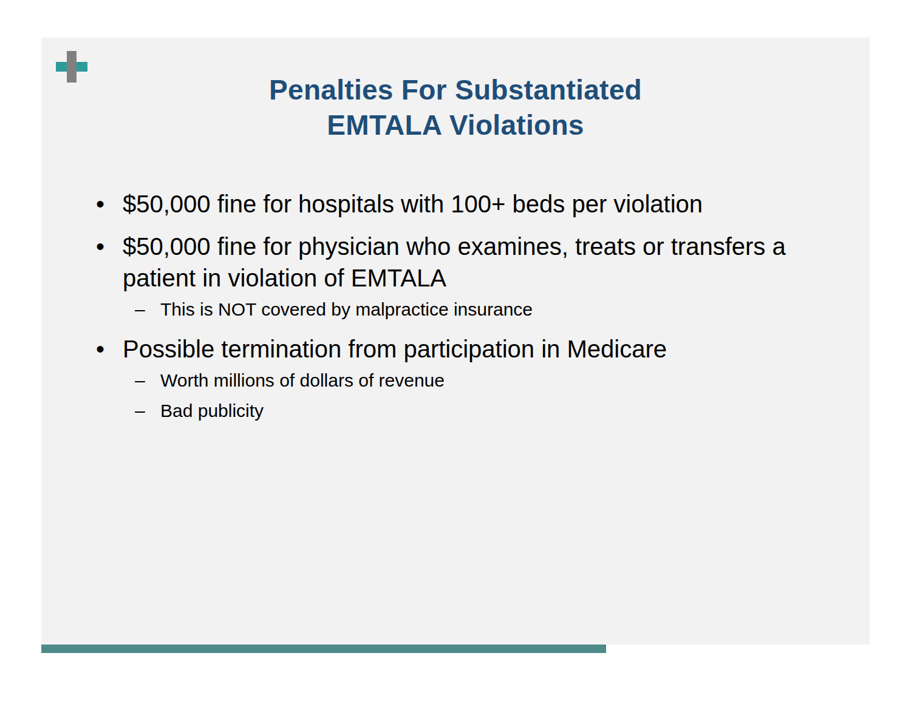Penalties For Substantiated
EMTALA Violations
$50,000 fine for hospitals with 100+ beds per violation
$50,000 fine for physician who examines, treats or transfers a patient in violation of EMTALA
This is NOT covered by malpractice insurance
Possible termination from participation in Medicare
Worth millions of dollars of revenue
Bad publicity